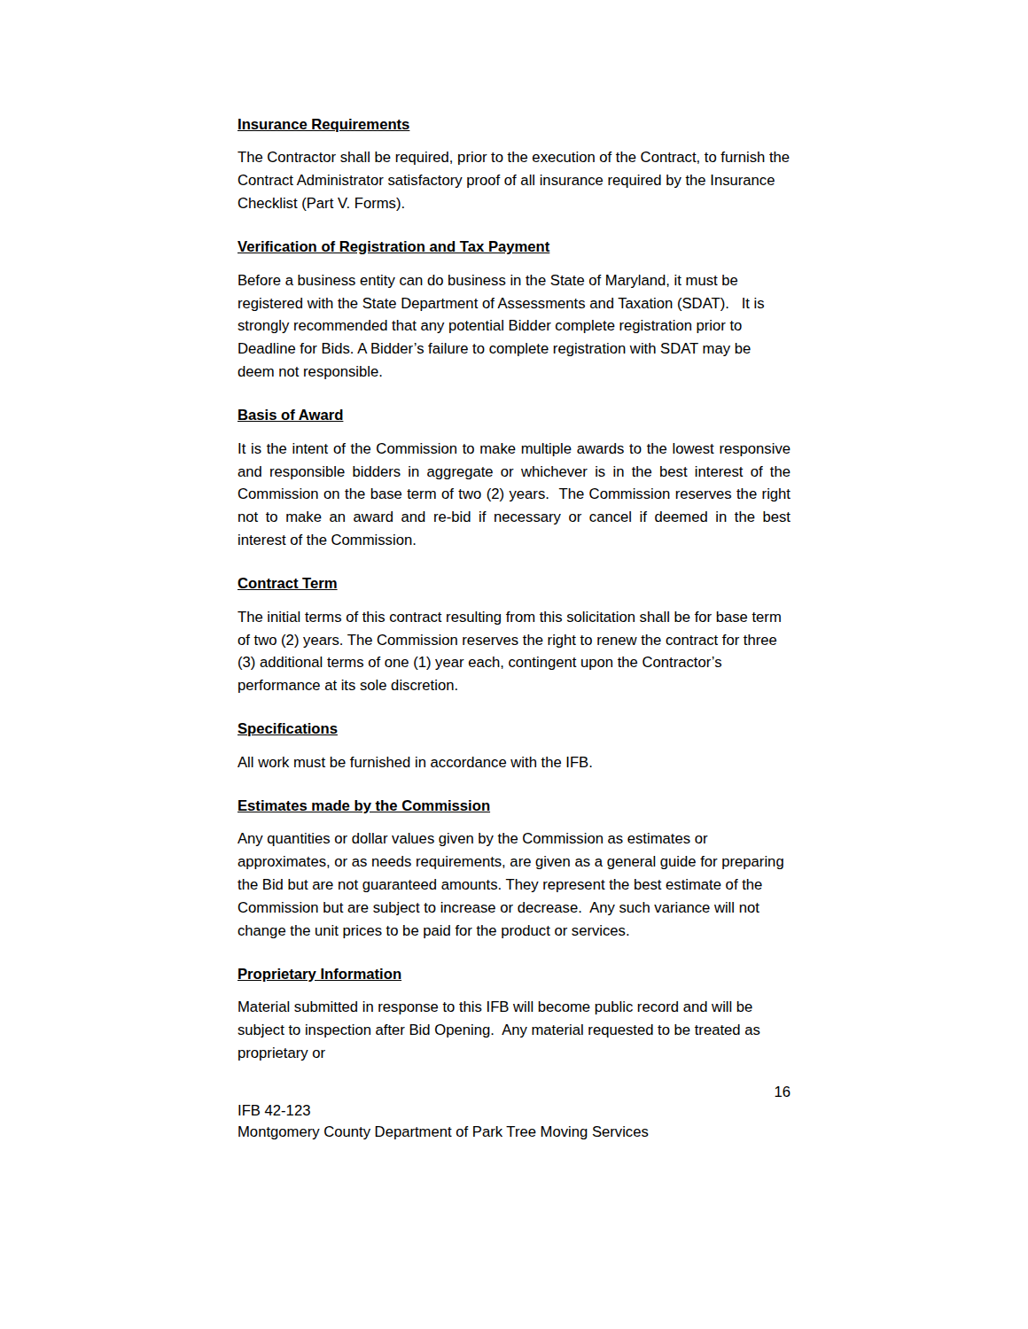Insurance Requirements
The Contractor shall be required, prior to the execution of the Contract, to furnish the Contract Administrator satisfactory proof of all insurance required by the Insurance Checklist (Part V. Forms).
Verification of Registration and Tax Payment
Before a business entity can do business in the State of Maryland, it must be registered with the State Department of Assessments and Taxation (SDAT). It is strongly recommended that any potential Bidder complete registration prior to Deadline for Bids. A Bidder’s failure to complete registration with SDAT may be deem not responsible.
Basis of Award
It is the intent of the Commission to make multiple awards to the lowest responsive and responsible bidders in aggregate or whichever is in the best interest of the Commission on the base term of two (2) years. The Commission reserves the right not to make an award and re-bid if necessary or cancel if deemed in the best interest of the Commission.
Contract Term
The initial terms of this contract resulting from this solicitation shall be for base term of two (2) years. The Commission reserves the right to renew the contract for three (3) additional terms of one (1) year each, contingent upon the Contractor’s performance at its sole discretion.
Specifications
All work must be furnished in accordance with the IFB.
Estimates made by the Commission
Any quantities or dollar values given by the Commission as estimates or approximates, or as needs requirements, are given as a general guide for preparing the Bid but are not guaranteed amounts. They represent the best estimate of the Commission but are subject to increase or decrease. Any such variance will not change the unit prices to be paid for the product or services.
Proprietary Information
Material submitted in response to this IFB will become public record and will be subject to inspection after Bid Opening. Any material requested to be treated as proprietary or
16
IFB 42-123
Montgomery County Department of Park Tree Moving Services